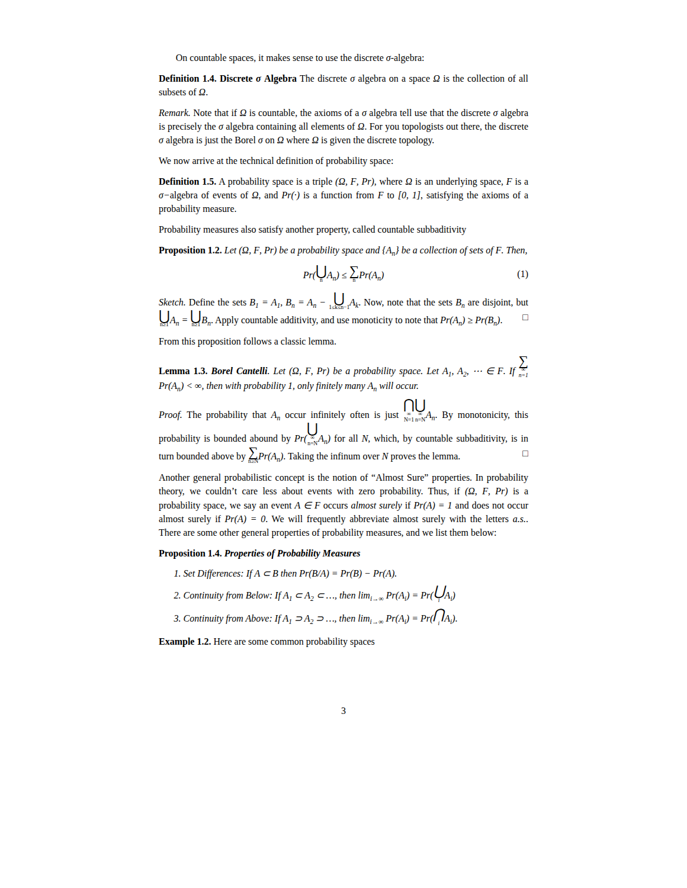On countable spaces, it makes sense to use the discrete σ-algebra:
Definition 1.4. Discrete σ Algebra The discrete σ algebra on a space Ω is the collection of all subsets of Ω.
Remark. Note that if Ω is countable, the axioms of a σ algebra tell use that the discrete σ algebra is precisely the σ algebra containing all elements of Ω. For you topologists out there, the discrete σ algebra is just the Borel σ on Ω where Ω is given the discrete topology.
We now arrive at the technical definition of probability space:
Definition 1.5. A probability space is a triple (Ω, F, Pr), where Ω is an underlying space, F is a σ−algebra of events of Ω, and Pr(·) is a function from F to [0, 1], satisfying the axioms of a probability measure.
Probability measures also satisfy another property, called countable subbaditivity
Proposition 1.2. Let (Ω, F, Pr) be a probability space and {An} be a collection of sets of F. Then,
Pr(⋃n An) ≤ ∑n Pr(An)
(1)
Sketch. Define the sets B1 = A1, Bn = An − ⋃1≤k≤n−1 Ak. Now, note that the sets Bn are disjoint, but ⋃n≥1 An = ⋃n≥1 Bn. Apply countable additivity, and use monoticity to note that Pr(An) ≥ Pr(Bn).□
From this proposition follows a classic lemma.
Lemma 1.3. Borel Cantelli. Let (Ω, F, Pr) be a probability space. Let A1, A2, ⋯ ∈ F. If ∑∞n=1 Pr(An) < ∞, then with probability 1, only finitely many An will occur.
Proof. The probability that An occur infinitely often is just ⋂∞N=1⋃∞n=N An. By monotonicity, this probability is bounded abound by Pr(⋃∞n=N An) for all N, which, by countable subbaditivity, is in turn bounded above by ∑n≥N Pr(An). Taking the infinum over N proves the lemma.□
Another general probabilistic concept is the notion of “Almost Sure” properties. In probability theory, we couldn’t care less about events with zero probability. Thus, if (Ω, F, Pr) is a probability space, we say an event A ∈ F occurs almost surely if Pr(A) = 1 and does not occur almost surely if Pr(A) = 0. We will frequently abbreviate almost surely with the letters a.s.. There are some other general properties of probability measures, and we list them below:
Proposition 1.4. Properties of Probability Measures
Set Differences: If A ⊂ B then Pr(B/A) = Pr(B) − Pr(A).
Continuity from Below: If A1 ⊂ A2 ⊂ …, then limi→∞ Pr(Ai) = Pr(⋃i Ai)
Continuity from Above: If A1 ⊃ A2 ⊃ …, then limi→∞ Pr(Ai) = Pr(⋂i Ai).
Example 1.2. Here are some common probability spaces
3